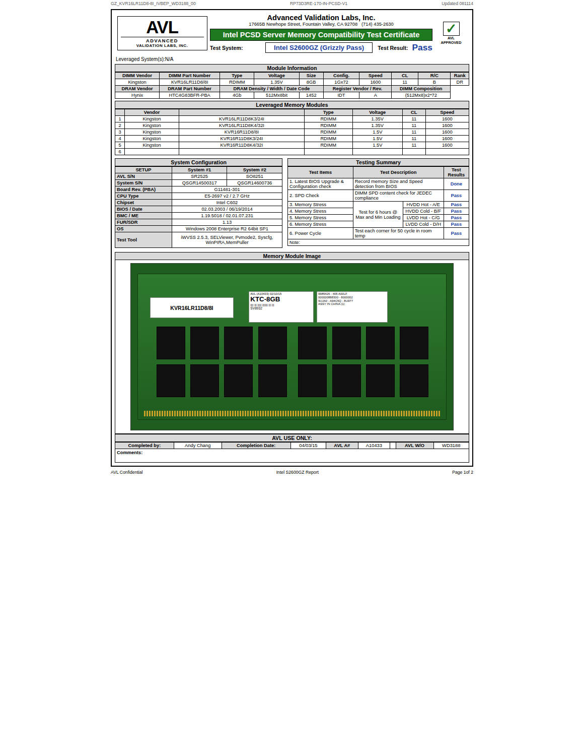GZ_KVR16LR11D8-8I_IVBEP_WD3188_00
RP73D3RE-170-IN-PCSD-V1
Updated 081114
| AVL ADVANCED VALIDATION LABS, INC. | Advanced Validation Labs, Inc. 17665B Newhope Street, Fountain Valley, CA 92708 (714) 435-2630 Intel PCSD Server Memory Compatibility Test Certificate Test System: Intel S2600GZ (Grizzly Pass) Test Result: Pass | ✓ AVL APPROVED |
Leveraged System(s):N/A
Module Information
| DIMM Vendor | DIMM Part Number | Type | Voltage | Size | Config. | Speed | CL | R/C | Rank |
| --- | --- | --- | --- | --- | --- | --- | --- | --- | --- |
| Kingston | KVR16LR11D8/8I | RDIMM | 1.35V | 8GB | 1Gx72 | 1600 | 11 | B | DR |
| DRAM Vendor | DRAM Part Number | DRAM Density / Width / Date Code | Register Vendor / Rev. | DIMM Composition |
| Hynix | HTC4G83BFR-PBA | 4Gb | 512Mx8bit | 1452 | IDT | A | (512Mx8)x2*72 |
Leveraged Memory Modules
| | Vendor | | Type | Voltage | CL | Speed |
| --- | --- | --- | --- | --- | --- | --- |
| 1 | Kingston | KVR16LR11D8K3/24I | RDIMM | 1.35V | 11 | 1600 |
| 2 | Kingston | KVR16LR11D8K4/32I | RDIMM | 1.35V | 11 | 1600 |
| 3 | Kingston | KVR16R11D8/8I | RDIMM | 1.5V | 11 | 1600 |
| 4 | Kingston | KVR16R11D8K3/24I | RDIMM | 1.5V | 11 | 1600 |
| 5 | Kingston | KVR16R11D8K4/32I | RDIMM | 1.5V | 11 | 1600 |
| 6 | | | | | | |
System Configuration
| SETUP | System #1 | System #2 |
| --- | --- | --- |
| AVL S/N | SR2525 | SO8251 |
| System S/N | QSGR14500317 | QSGR14600736 |
| Board Rev. (PBA) | G11481-301 |
| CPU Type | E5-2697 v2 / 2.7 GHz |
| Chipset | Intel C602 |
| BIOS / Date | 02.03.2003 / 06/19/2014 |
| BMC / ME | 1.19.5018 / 02.01.07.231 |
| FUR/SDR | 1.13 |
| OS | Windows 2008 Enterprise R2 64bit SP1 |
| Test Tool | iWVSS 2.5.3, SELViewer, Pvmode2, Syscfg, WinPIRA,MemPuller |
Testing Summary
| Test Items | Test Description | Test Results |
| --- | --- | --- |
| 1. Latest BIOS Upgrade & Configuration check | Record memory Size and Speed detection from BIOS | Done |
| 2. SPD Check | DIMM SPD content check for JEDEC compliance | Pass |
| 3. Memory Stress | Test for 6 hours @ Max and Min Loading | HVDD Hot - A/E | Pass |
| 4. Memory Stress | HVDD Cold - B/F | Pass |
| 5. Memory Stress | LVDD Hot - C/G | Pass |
| 6. Memory Stress | LVDD Cold - D/H | Pass |
| 6. Power Cycle | Test each corner for 50 cycle in room temp | Pass |
Note:
Memory Module Image
KVR16LR11D8/8I
AVL (A10433) 02/10/15
KTC-8GB
|||| ||| ||||| ||||||| ||| |||
SV8932
9985426 - 405 A00LF
000000888300 - 8000002
9UJA0 - A94C5Q - 8U977
ASSY IN CHINA (1)
AVL USE ONLY:
| Completed by: | Andy Chang | Completion Date: | 04/03/15 | AVL A# | A10433 | | AVL W/O | WD3188 |
Comments:
AVL Confidential
Intel S2600GZ Report
Page 1of 2